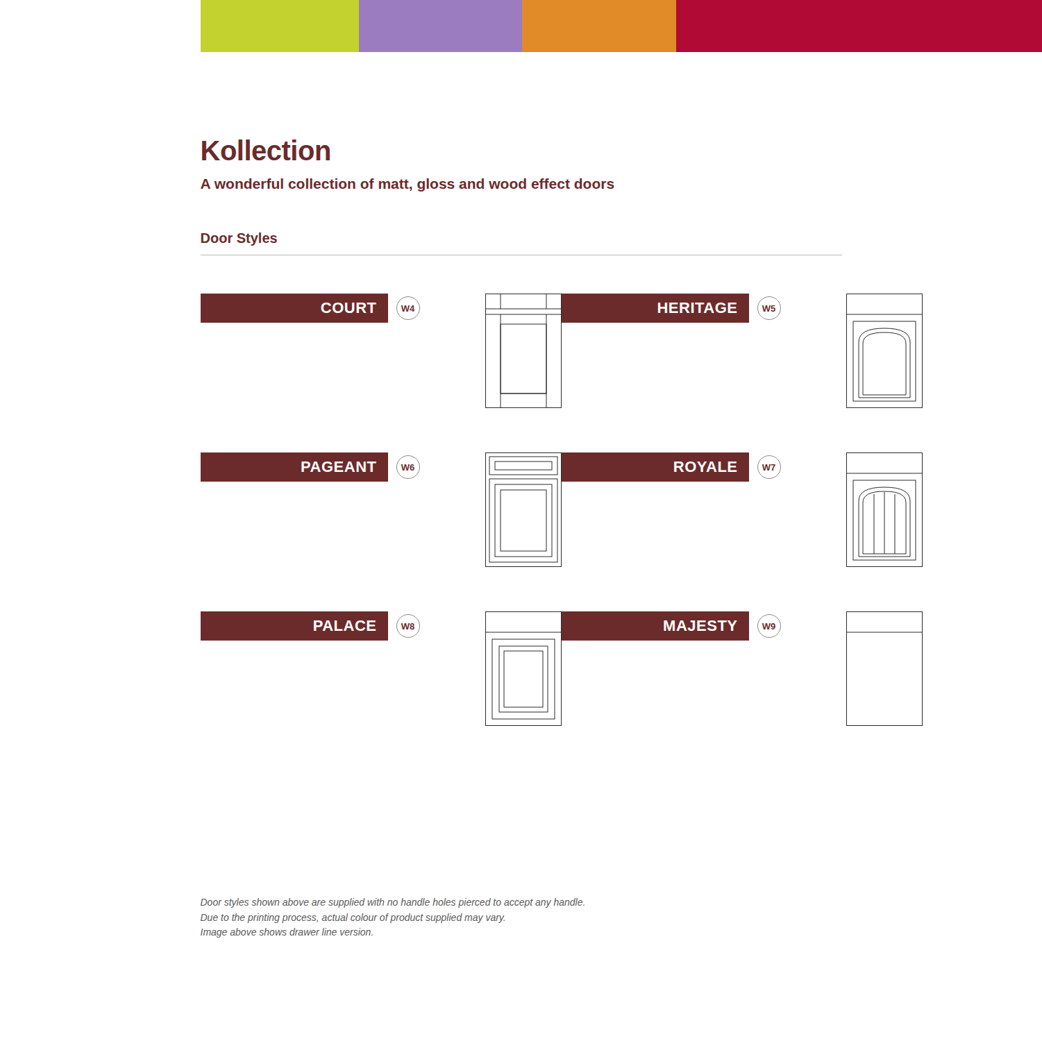Kollection
A wonderful collection of matt, gloss and wood effect doors
Door Styles
| COURT W4 | HERITAGE W5 |
| PAGEANT W6 | ROYALE W7 |
| PALACE W8 | MAJESTY W9 |
Door styles shown above are supplied with no handle holes pierced to accept any handle.
Due to the printing process, actual colour of product supplied may vary.
Image above shows drawer line version.